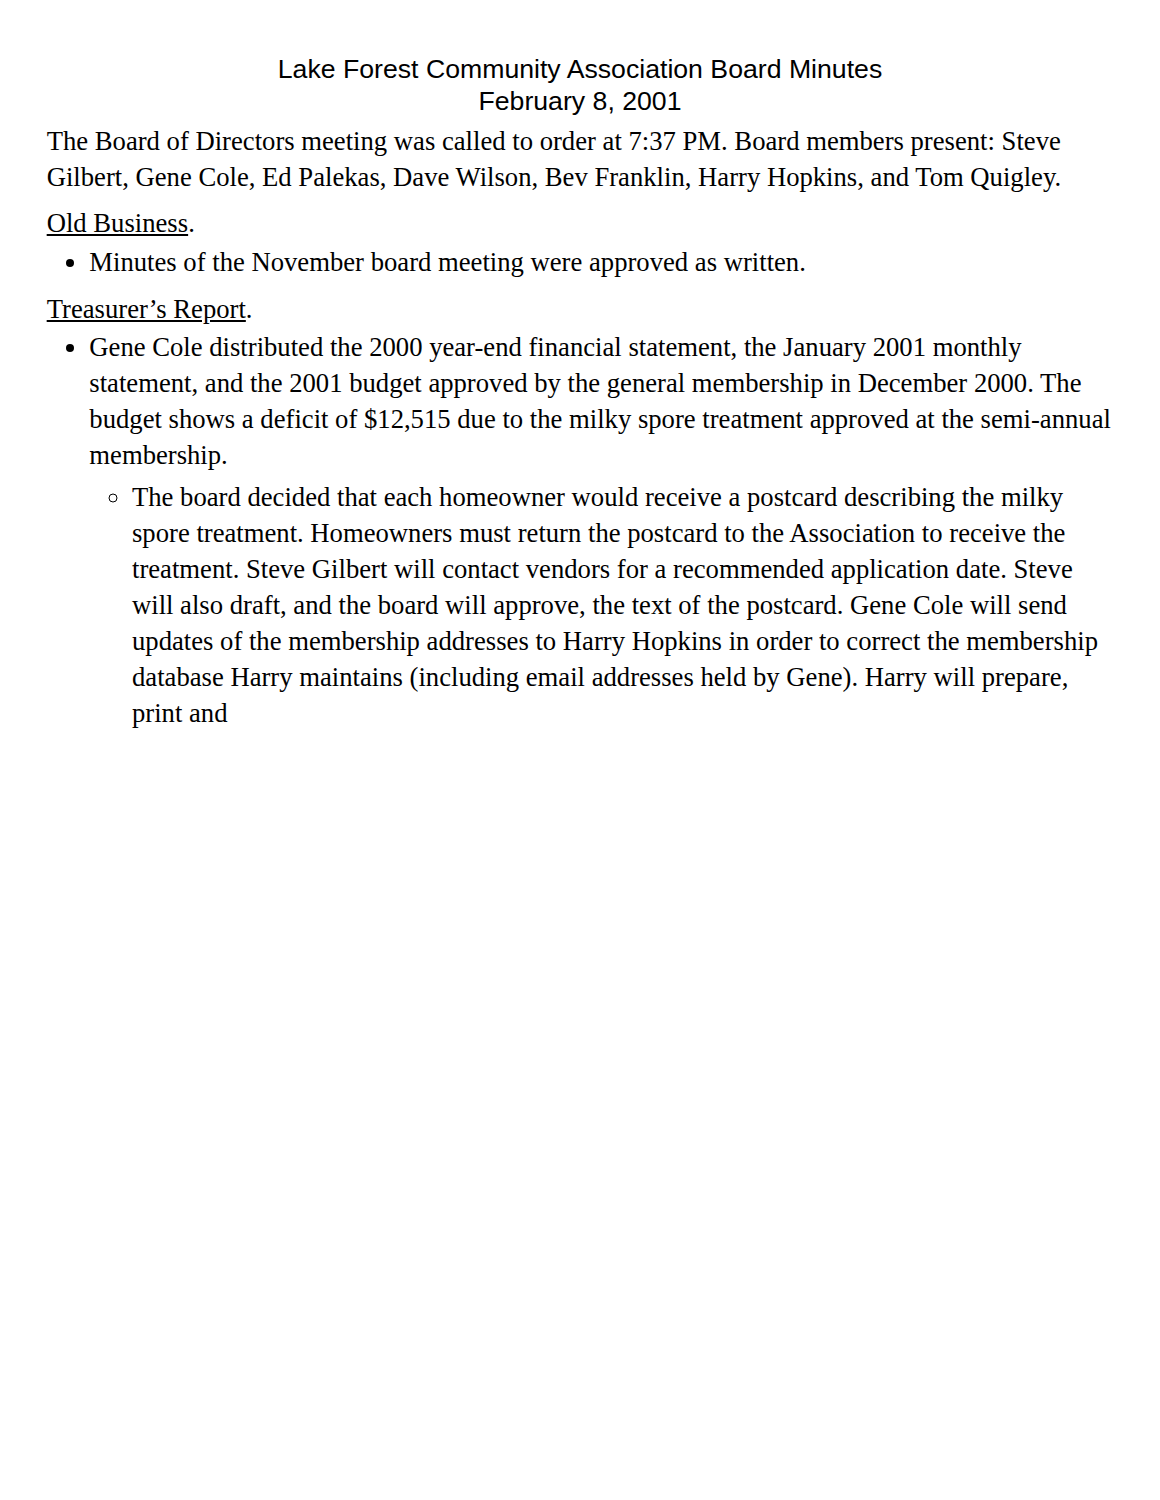Lake Forest Community Association Board MinutesFebruary 8, 2001
The Board of Directors meeting was called to order at 7:37 PM. Board members present: Steve Gilbert, Gene Cole, Ed Palekas, Dave Wilson, Bev Franklin, Harry Hopkins, and Tom Quigley.
Old Business.
Minutes of the November board meeting were approved as written.
Treasurer’s Report.
Gene Cole distributed the 2000 year-end financial statement, the January 2001 monthly statement, and the 2001 budget approved by the general membership in December 2000. The budget shows a deficit of $12,515 due to the milky spore treatment approved at the semi-annual membership.
The board decided that each homeowner would receive a postcard describing the milky spore treatment. Homeowners must return the postcard to the Association to receive the treatment. Steve Gilbert will contact vendors for a recommended application date. Steve will also draft, and the board will approve, the text of the postcard. Gene Cole will send updates of the membership addresses to Harry Hopkins in order to correct the membership database Harry maintains (including email addresses held by Gene). Harry will prepare, print and